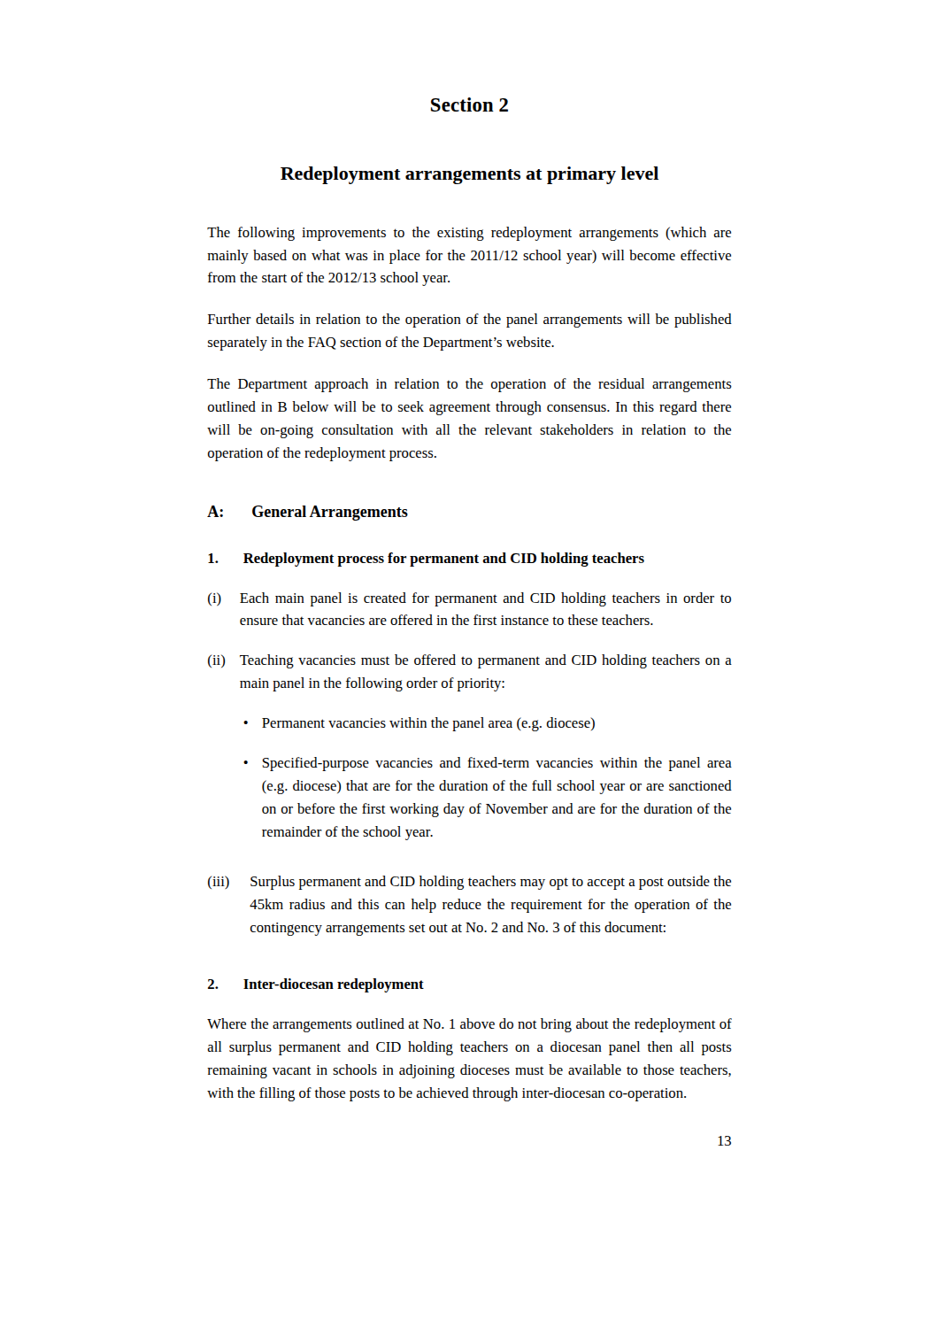Section 2
Redeployment arrangements at primary level
The following improvements to the existing redeployment arrangements (which are mainly based on what was in place for the 2011/12 school year) will become effective from the start of the 2012/13 school year.
Further details in relation to the operation of the panel arrangements will be published separately in the FAQ section of the Department’s website.
The Department approach in relation to the operation of the residual arrangements outlined in B below will be to seek agreement through consensus. In this regard there will be on-going consultation with all the relevant stakeholders in relation to the operation of the redeployment process.
A: General Arrangements
1. Redeployment process for permanent and CID holding teachers
(i) Each main panel is created for permanent and CID holding teachers in order to ensure that vacancies are offered in the first instance to these teachers.
(ii) Teaching vacancies must be offered to permanent and CID holding teachers on a main panel in the following order of priority:
Permanent vacancies within the panel area (e.g. diocese)
Specified-purpose vacancies and fixed-term vacancies within the panel area (e.g. diocese) that are for the duration of the full school year or are sanctioned on or before the first working day of November and are for the duration of the remainder of the school year.
(iii) Surplus permanent and CID holding teachers may opt to accept a post outside the 45km radius and this can help reduce the requirement for the operation of the contingency arrangements set out at No. 2 and No. 3 of this document:
2. Inter-diocesan redeployment
Where the arrangements outlined at No. 1 above do not bring about the redeployment of all surplus permanent and CID holding teachers on a diocesan panel then all posts remaining vacant in schools in adjoining dioceses must be available to those teachers, with the filling of those posts to be achieved through inter-diocesan co-operation.
13